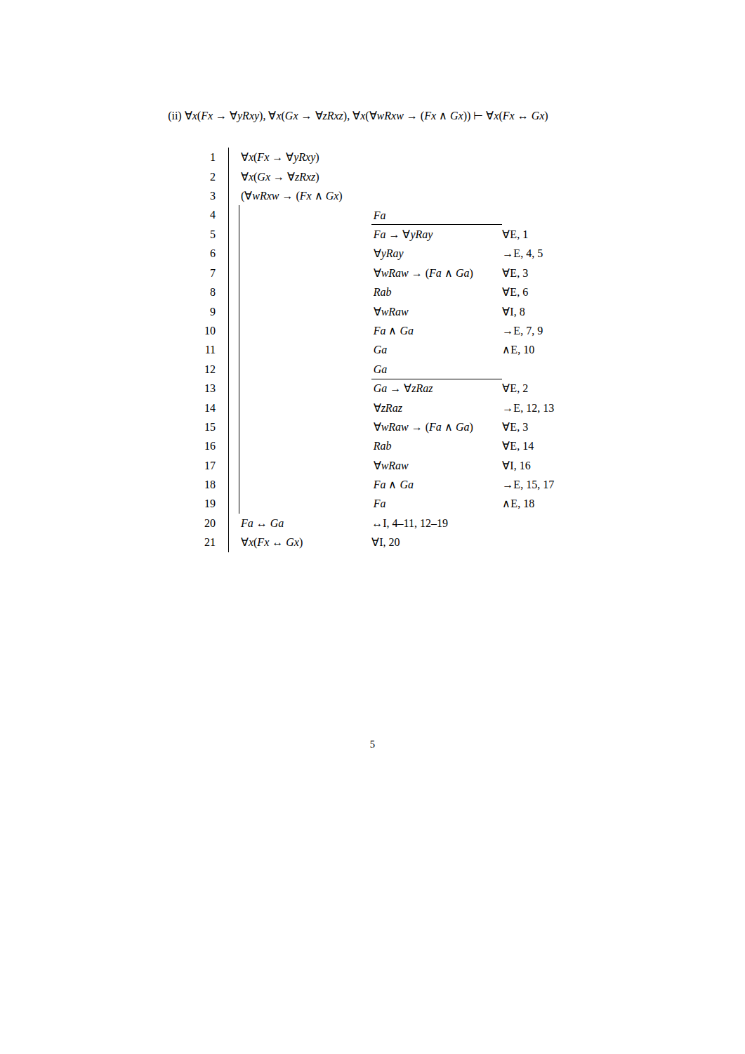(ii) ∀x(Fx → ∀yRxy), ∀x(Gx → ∀zRxz), ∀x(∀wRxw → (Fx ∧ Gx)) ⊢ ∀x(Fx ↔ Gx)
| 1 | | ∀ x ( Fx → ∀ yRxy ) | |
| 2 | | ∀ x ( Gx → ∀ zRxz ) | |
| 3 | | (∀ wRxw → ( Fx ∧ Gx ) | |
| 4 | | | Fa | |
| 5 | | | Fa → ∀ yRay | ∀E, 1 |
| 6 | | | ∀ yRay | →E, 4, 5 |
| 7 | | | ∀ wRaw → ( Fa ∧ Ga ) | ∀E, 3 |
| 8 | | | Rab | ∀E, 6 |
| 9 | | | ∀ wRaw | ∀I, 8 |
| 10 | | | Fa ∧ Ga | →E, 7, 9 |
| 11 | | | Ga | ∧E, 10 |
| 12 | | | Ga | |
| 13 | | | Ga → ∀ zRaz | ∀E, 2 |
| 14 | | | ∀ zRaz | →E, 12, 13 |
| 15 | | | ∀ wRaw → ( Fa ∧ Ga ) | ∀E, 3 |
| 16 | | | Rab | ∀E, 14 |
| 17 | | | ∀ wRaw | ∀I, 16 |
| 18 | | | Fa ∧ Ga | →E, 15, 17 |
| 19 | | | Fa | ∧E, 18 |
| 20 | | Fa ↔ Ga | ↔I, 4–11, 12–19 |
| 21 | | ∀ x ( Fx ↔ Gx ) | ∀I, 20 |
5